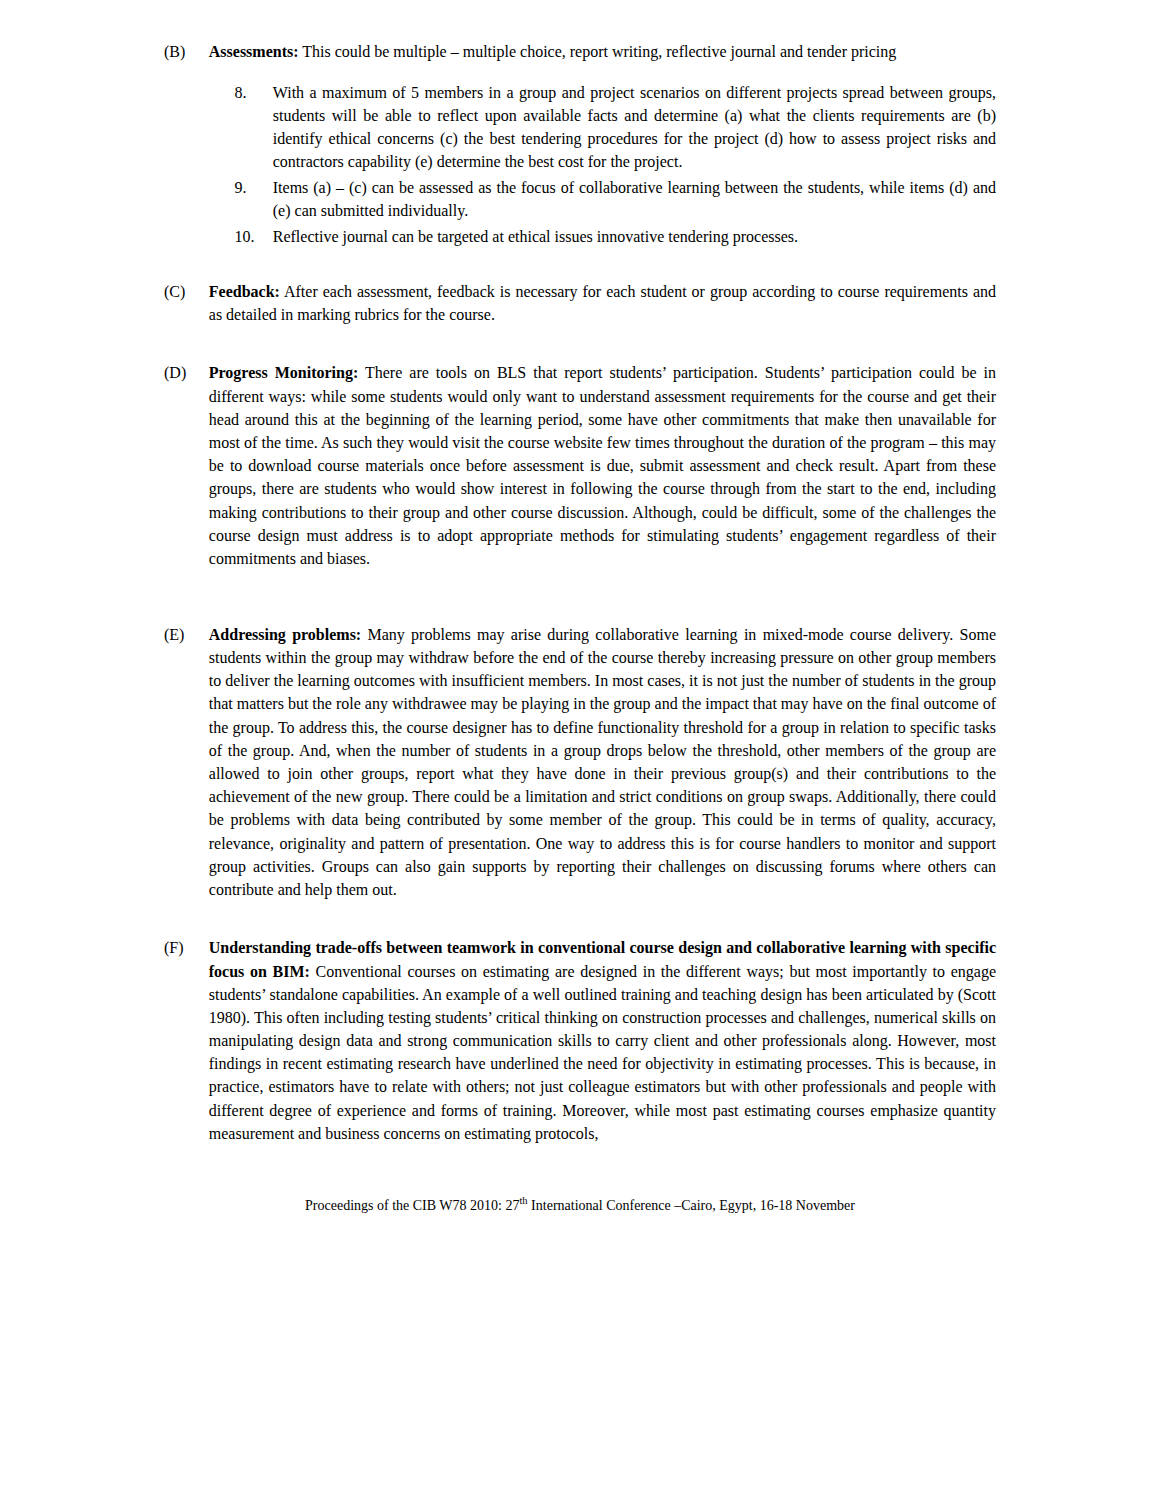(B)
Assessments: This could be multiple – multiple choice, report writing, reflective journal and tender pricing
8. With a maximum of 5 members in a group and project scenarios on different projects spread between groups, students will be able to reflect upon available facts and determine (a) what the clients requirements are (b) identify ethical concerns (c) the best tendering procedures for the project (d) how to assess project risks and contractors capability (e) determine the best cost for the project.
9. Items (a) – (c) can be assessed as the focus of collaborative learning between the students, while items (d) and (e) can submitted individually.
10. Reflective journal can be targeted at ethical issues innovative tendering processes.
(C)
Feedback: After each assessment, feedback is necessary for each student or group according to course requirements and as detailed in marking rubrics for the course.
(D)
Progress Monitoring: There are tools on BLS that report students’ participation. Students’ participation could be in different ways: while some students would only want to understand assessment requirements for the course and get their head around this at the beginning of the learning period, some have other commitments that make then unavailable for most of the time. As such they would visit the course website few times throughout the duration of the program – this may be to download course materials once before assessment is due, submit assessment and check result. Apart from these groups, there are students who would show interest in following the course through from the start to the end, including making contributions to their group and other course discussion. Although, could be difficult, some of the challenges the course design must address is to adopt appropriate methods for stimulating students’ engagement regardless of their commitments and biases.
(E)
Addressing problems: Many problems may arise during collaborative learning in mixed-mode course delivery. Some students within the group may withdraw before the end of the course thereby increasing pressure on other group members to deliver the learning outcomes with insufficient members. In most cases, it is not just the number of students in the group that matters but the role any withdrawee may be playing in the group and the impact that may have on the final outcome of the group. To address this, the course designer has to define functionality threshold for a group in relation to specific tasks of the group. And, when the number of students in a group drops below the threshold, other members of the group are allowed to join other groups, report what they have done in their previous group(s) and their contributions to the achievement of the new group. There could be a limitation and strict conditions on group swaps. Additionally, there could be problems with data being contributed by some member of the group. This could be in terms of quality, accuracy, relevance, originality and pattern of presentation. One way to address this is for course handlers to monitor and support group activities. Groups can also gain supports by reporting their challenges on discussing forums where others can contribute and help them out.
(F)
Understanding trade-offs between teamwork in conventional course design and collaborative learning with specific focus on BIM: Conventional courses on estimating are designed in the different ways; but most importantly to engage students’ standalone capabilities. An example of a well outlined training and teaching design has been articulated by (Scott 1980). This often including testing students’ critical thinking on construction processes and challenges, numerical skills on manipulating design data and strong communication skills to carry client and other professionals along. However, most findings in recent estimating research have underlined the need for objectivity in estimating processes. This is because, in practice, estimators have to relate with others; not just colleague estimators but with other professionals and people with different degree of experience and forms of training. Moreover, while most past estimating courses emphasize quantity measurement and business concerns on estimating protocols,
Proceedings of the CIB W78 2010: 27th International Conference –Cairo, Egypt, 16-18 November